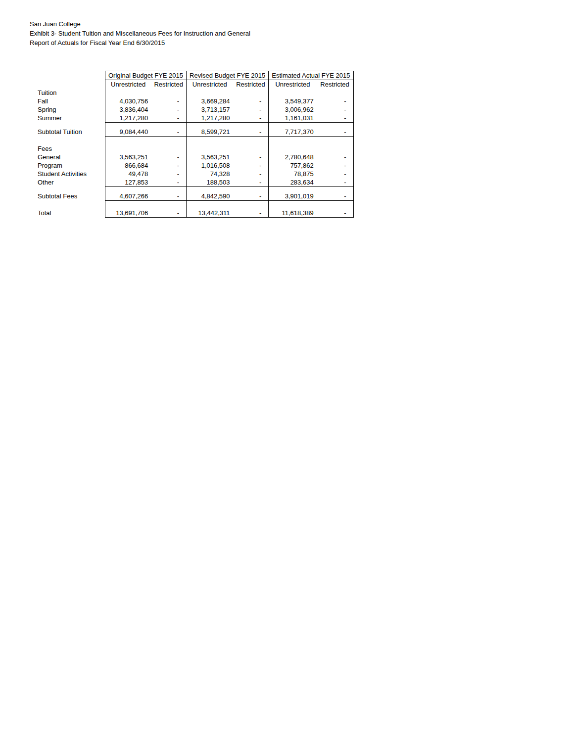San Juan College
Exhibit 3- Student Tuition and Miscellaneous Fees for Instruction and General
Report of Actuals for Fiscal Year End 6/30/2015
| | Original Budget FYE 2015 | Revised Budget FYE 2015 | Estimated Actual FYE 2015 |
| | Unrestricted | Restricted | Unrestricted | Restricted | Unrestricted | Restricted |
| Tuition | | | | | | |
| Fall | 4,030,756 | - | 3,669,284 | - | 3,549,377 | - |
| Spring | 3,836,404 | - | 3,713,157 | - | 3,006,962 | - |
| Summer | 1,217,280 | - | 1,217,280 | - | 1,161,031 | - |
| Subtotal Tuition | 9,084,440 | - | 8,599,721 | - | 7,717,370 | - |
| Fees | | | | | | |
| General | 3,563,251 | - | 3,563,251 | - | 2,780,648 | - |
| Program | 866,684 | - | 1,016,508 | - | 757,862 | - |
| Student Activities | 49,478 | - | 74,328 | - | 78,875 | - |
| Other | 127,853 | - | 188,503 | - | 283,634 | - |
| Subtotal Fees | 4,607,266 | - | 4,842,590 | - | 3,901,019 | - |
| Total | 13,691,706 | - | 13,442,311 | - | 11,618,389 | - |